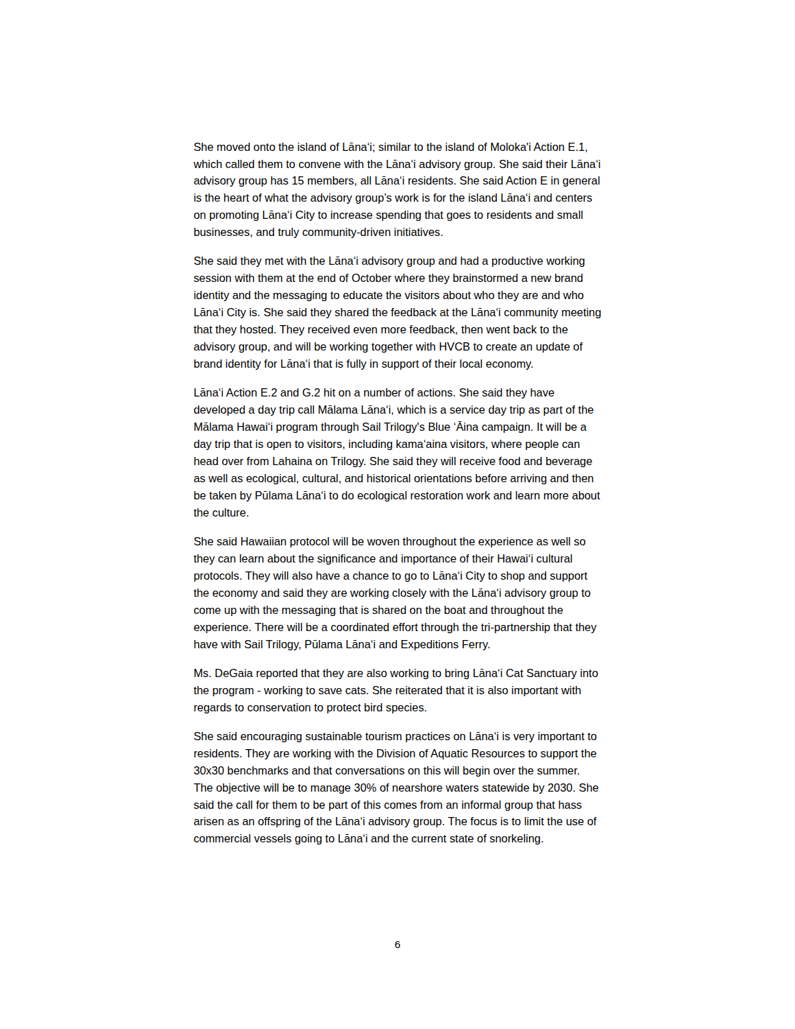She moved onto the island of Lāna‘i; similar to the island of Moloka'i Action E.1, which called them to convene with the Lāna‘i advisory group. She said their Lāna‘i advisory group has 15 members, all Lāna‘i residents. She said Action E in general is the heart of what the advisory group’s work is for the island Lāna‘i and centers on promoting Lāna‘i City to increase spending that goes to residents and small businesses, and truly community-driven initiatives.
She said they met with the Lāna‘i advisory group and had a productive working session with them at the end of October where they brainstormed a new brand identity and the messaging to educate the visitors about who they are and who Lāna‘i City is. She said they shared the feedback at the Lāna‘i community meeting that they hosted. They received even more feedback, then went back to the advisory group, and will be working together with HVCB to create an update of brand identity for Lāna‘i that is fully in support of their local economy.
Lāna‘i Action E.2 and G.2 hit on a number of actions. She said they have developed a day trip call Mālama Lāna‘i, which is a service day trip as part of the Mālama Hawai‘i program through Sail Trilogy's Blue ‘Āina campaign. It will be a day trip that is open to visitors, including kama‘aina visitors, where people can head over from Lahaina on Trilogy. She said they will receive food and beverage as well as ecological, cultural, and historical orientations before arriving and then be taken by Pūlama Lāna‘i to do ecological restoration work and learn more about the culture.
She said Hawaiian protocol will be woven throughout the experience as well so they can learn about the significance and importance of their Hawai‘i cultural protocols. They will also have a chance to go to Lāna‘i City to shop and support the economy and said they are working closely with the Lāna‘i advisory group to come up with the messaging that is shared on the boat and throughout the experience. There will be a coordinated effort through the tri-partnership that they have with Sail Trilogy, Pūlama Lāna‘i and Expeditions Ferry.
Ms. DeGaia reported that they are also working to bring Lāna‘i Cat Sanctuary into the program - working to save cats. She reiterated that it is also important with regards to conservation to protect bird species.
She said encouraging sustainable tourism practices on Lāna‘i is very important to residents. They are working with the Division of Aquatic Resources to support the 30x30 benchmarks and that conversations on this will begin over the summer. The objective will be to manage 30% of nearshore waters statewide by 2030. She said the call for them to be part of this comes from an informal group that hass arisen as an offspring of the Lāna‘i advisory group. The focus is to limit the use of commercial vessels going to Lāna‘i and the current state of snorkeling.
6